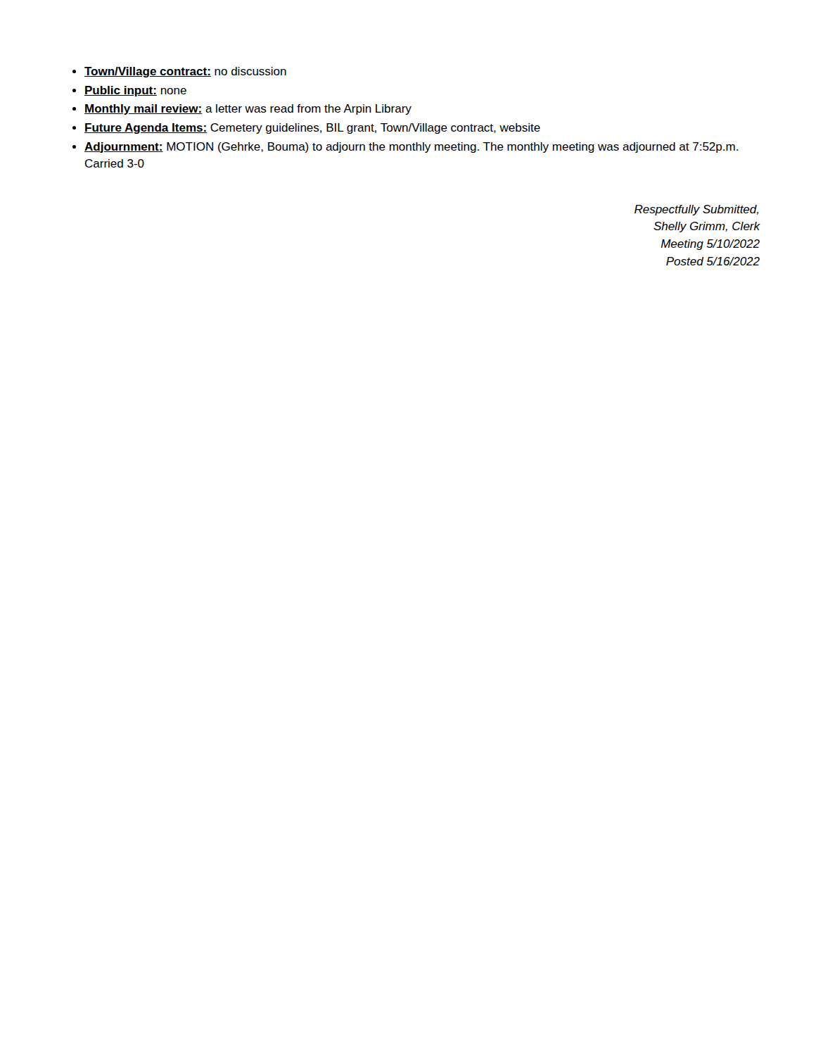Town/Village contract: no discussion
Public input: none
Monthly mail review: a letter was read from the Arpin Library
Future Agenda Items: Cemetery guidelines, BIL grant, Town/Village contract, website
Adjournment: MOTION (Gehrke, Bouma) to adjourn the monthly meeting. The monthly meeting was adjourned at 7:52p.m. Carried 3-0
Respectfully Submitted,
Shelly Grimm, Clerk
Meeting 5/10/2022
Posted 5/16/2022